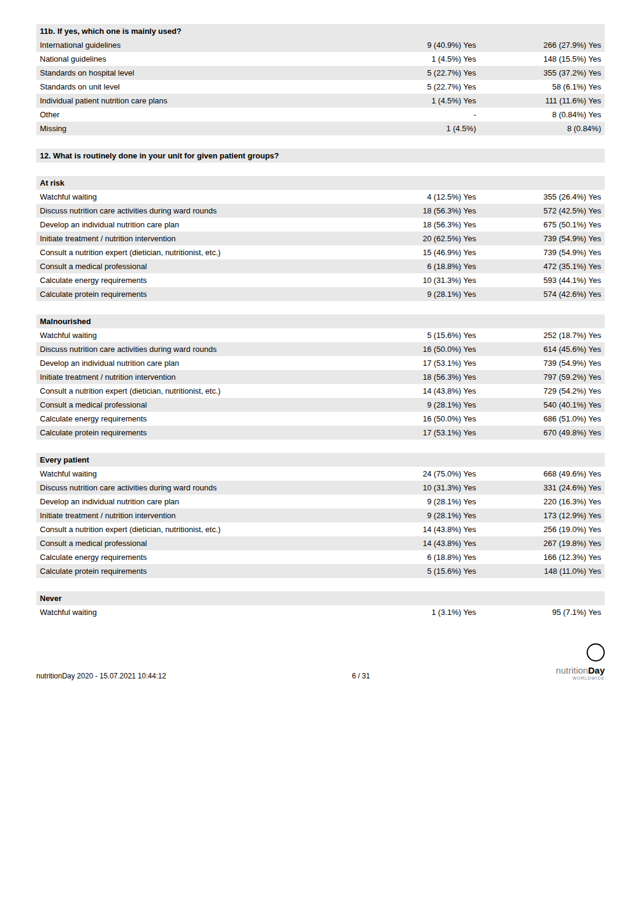| 11b. If yes, which one is mainly used? |
| International guidelines | 9 (40.9%) Yes | 266 (27.9%) Yes |
| National guidelines | 1 (4.5%) Yes | 148 (15.5%) Yes |
| Standards on hospital level | 5 (22.7%) Yes | 355 (37.2%) Yes |
| Standards on unit level | 5 (22.7%) Yes | 58 (6.1%) Yes |
| Individual patient nutrition care plans | 1 (4.5%) Yes | 111 (11.6%) Yes |
| Other | - | 8 (0.84%) Yes |
| Missing | 1 (4.5%) | 8 (0.84%) |
| 12. What is routinely done in your unit for given patient groups? |
| At risk | | |
| Watchful waiting | 4 (12.5%) Yes | 355 (26.4%) Yes |
| Discuss nutrition care activities during ward rounds | 18 (56.3%) Yes | 572 (42.5%) Yes |
| Develop an individual nutrition care plan | 18 (56.3%) Yes | 675 (50.1%) Yes |
| Initiate treatment / nutrition intervention | 20 (62.5%) Yes | 739 (54.9%) Yes |
| Consult a nutrition expert (dietician, nutritionist, etc.) | 15 (46.9%) Yes | 739 (54.9%) Yes |
| Consult a medical professional | 6 (18.8%) Yes | 472 (35.1%) Yes |
| Calculate energy requirements | 10 (31.3%) Yes | 593 (44.1%) Yes |
| Calculate protein requirements | 9 (28.1%) Yes | 574 (42.6%) Yes |
| Malnourished | | |
| Watchful waiting | 5 (15.6%) Yes | 252 (18.7%) Yes |
| Discuss nutrition care activities during ward rounds | 16 (50.0%) Yes | 614 (45.6%) Yes |
| Develop an individual nutrition care plan | 17 (53.1%) Yes | 739 (54.9%) Yes |
| Initiate treatment / nutrition intervention | 18 (56.3%) Yes | 797 (59.2%) Yes |
| Consult a nutrition expert (dietician, nutritionist, etc.) | 14 (43.8%) Yes | 729 (54.2%) Yes |
| Consult a medical professional | 9 (28.1%) Yes | 540 (40.1%) Yes |
| Calculate energy requirements | 16 (50.0%) Yes | 686 (51.0%) Yes |
| Calculate protein requirements | 17 (53.1%) Yes | 670 (49.8%) Yes |
| Every patient | | |
| Watchful waiting | 24 (75.0%) Yes | 668 (49.6%) Yes |
| Discuss nutrition care activities during ward rounds | 10 (31.3%) Yes | 331 (24.6%) Yes |
| Develop an individual nutrition care plan | 9 (28.1%) Yes | 220 (16.3%) Yes |
| Initiate treatment / nutrition intervention | 9 (28.1%) Yes | 173 (12.9%) Yes |
| Consult a nutrition expert (dietician, nutritionist, etc.) | 14 (43.8%) Yes | 256 (19.0%) Yes |
| Consult a medical professional | 14 (43.8%) Yes | 267 (19.8%) Yes |
| Calculate energy requirements | 6 (18.8%) Yes | 166 (12.3%) Yes |
| Calculate protein requirements | 5 (15.6%) Yes | 148 (11.0%) Yes |
| Never | | |
| Watchful waiting | 1 (3.1%) Yes | 95 (7.1%) Yes |
nutritionDay 2020 - 15.07.2021 10:44:12
6 / 31
nutrition Day
WORLDWIDE